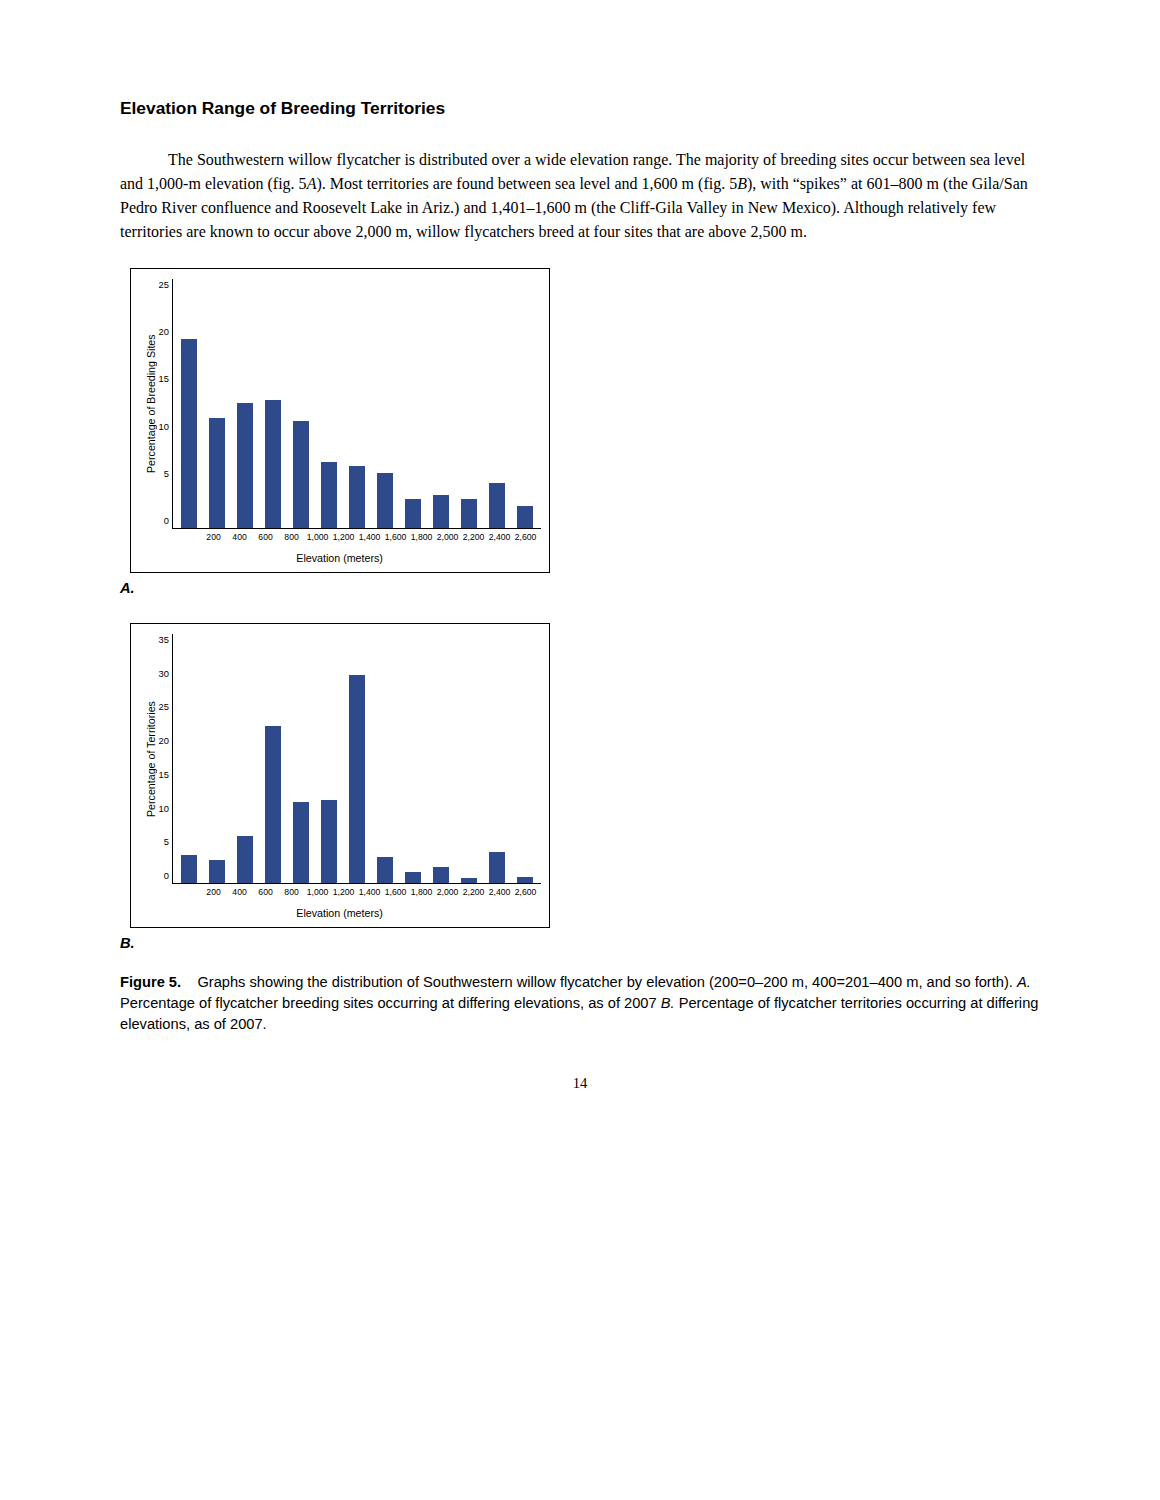Elevation Range of Breeding Territories
The Southwestern willow flycatcher is distributed over a wide elevation range. The majority of breeding sites occur between sea level and 1,000-m elevation (fig. 5A). Most territories are found between sea level and 1,600 m (fig. 5B), with “spikes” at 601–800 m (the Gila/San Pedro River confluence and Roosevelt Lake in Ariz.) and 1,401–1,600 m (the Cliff-Gila Valley in New Mexico). Although relatively few territories are known to occur above 2,000 m, willow flycatchers breed at four sites that are above 2,500 m.
Percentage of Breeding Sites
25 20 15 10 5 0
2004006008001,0001,2001,4001,6001,8002,0002,2002,4002,600
Elevation (meters)
A.
Percentage of Territories
35 30 25 20 15 10 5 0
2004006008001,0001,2001,4001,6001,8002,0002,2002,4002,600
Elevation (meters)
B.
Figure 5. Graphs showing the distribution of Southwestern willow flycatcher by elevation (200=0–200 m, 400=201–400 m, and so forth). A. Percentage of flycatcher breeding sites occurring at differing elevations, as of 2007 B. Percentage of flycatcher territories occurring at differing elevations, as of 2007.
14